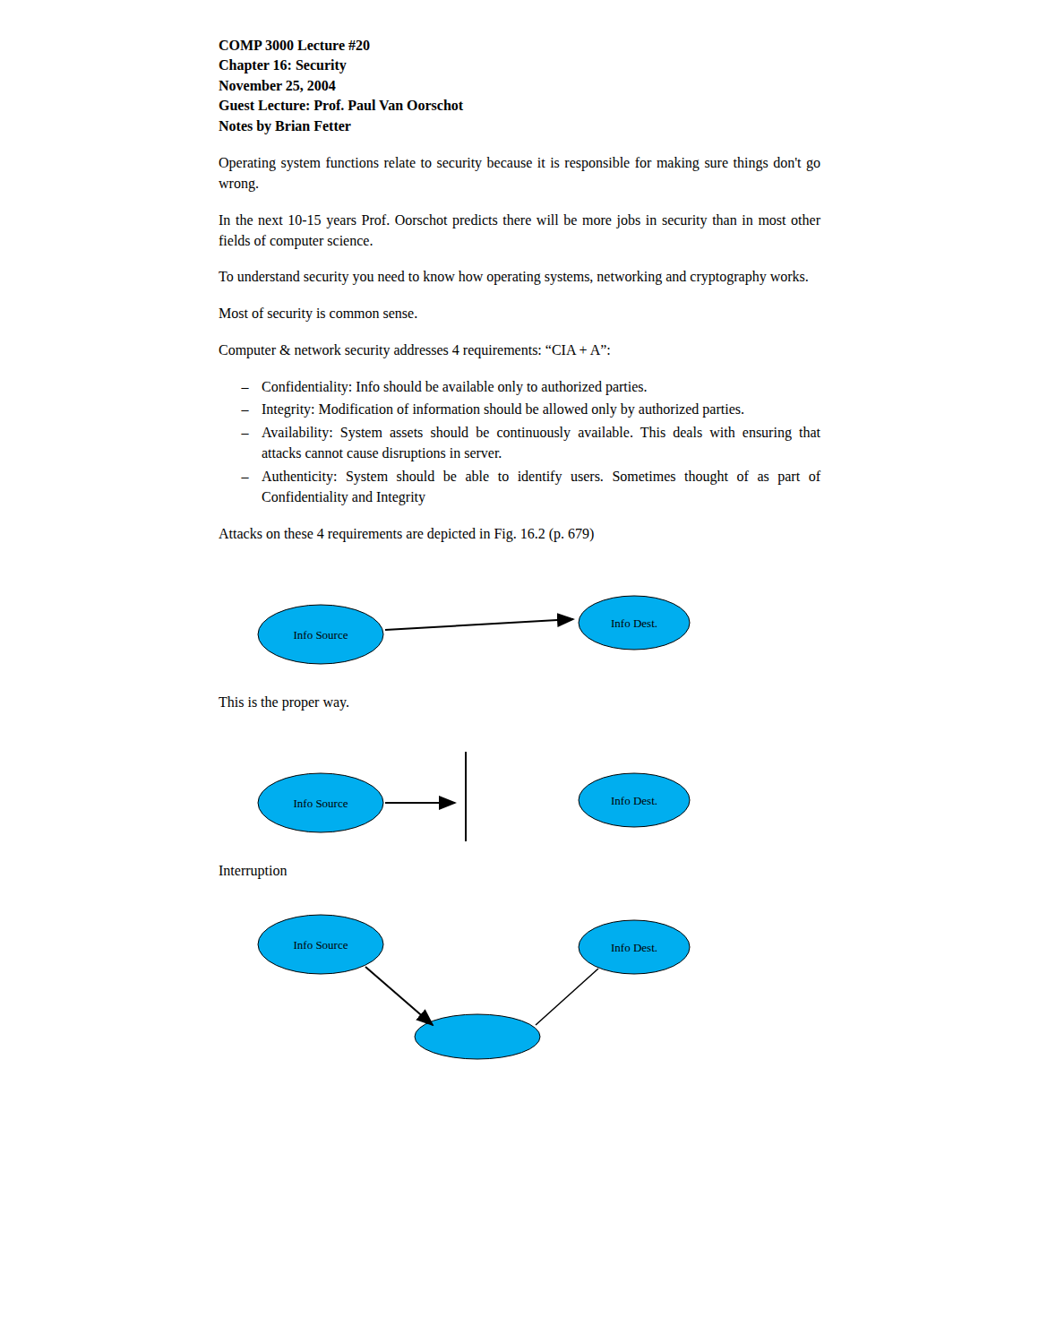COMP 3000 Lecture #20
Chapter 16: Security
November 25, 2004
Guest Lecture: Prof. Paul Van Oorschot
Notes by Brian Fetter
Operating system functions relate to security because it is responsible for making sure things don't go wrong.
In the next 10-15 years Prof. Oorschot predicts there will be more jobs in security than in most other fields of computer science.
To understand security you need to know how operating systems, networking and cryptography works.
Most of security is common sense.
Computer & network security addresses 4 requirements: “CIA + A”:
Confidentiality: Info should be available only to authorized parties.
Integrity: Modification of information should be allowed only by authorized parties.
Availability: System assets should be continuously available. This deals with ensuring that attacks cannot cause disruptions in server.
Authenticity: System should be able to identify users. Sometimes thought of as part of Confidentiality and Integrity
Attacks on these 4 requirements are depicted in Fig. 16.2 (p. 679)
Info Source Info Dest.
This is the proper way.
Info Source Info Dest.
Interruption
Info Source Info Dest.